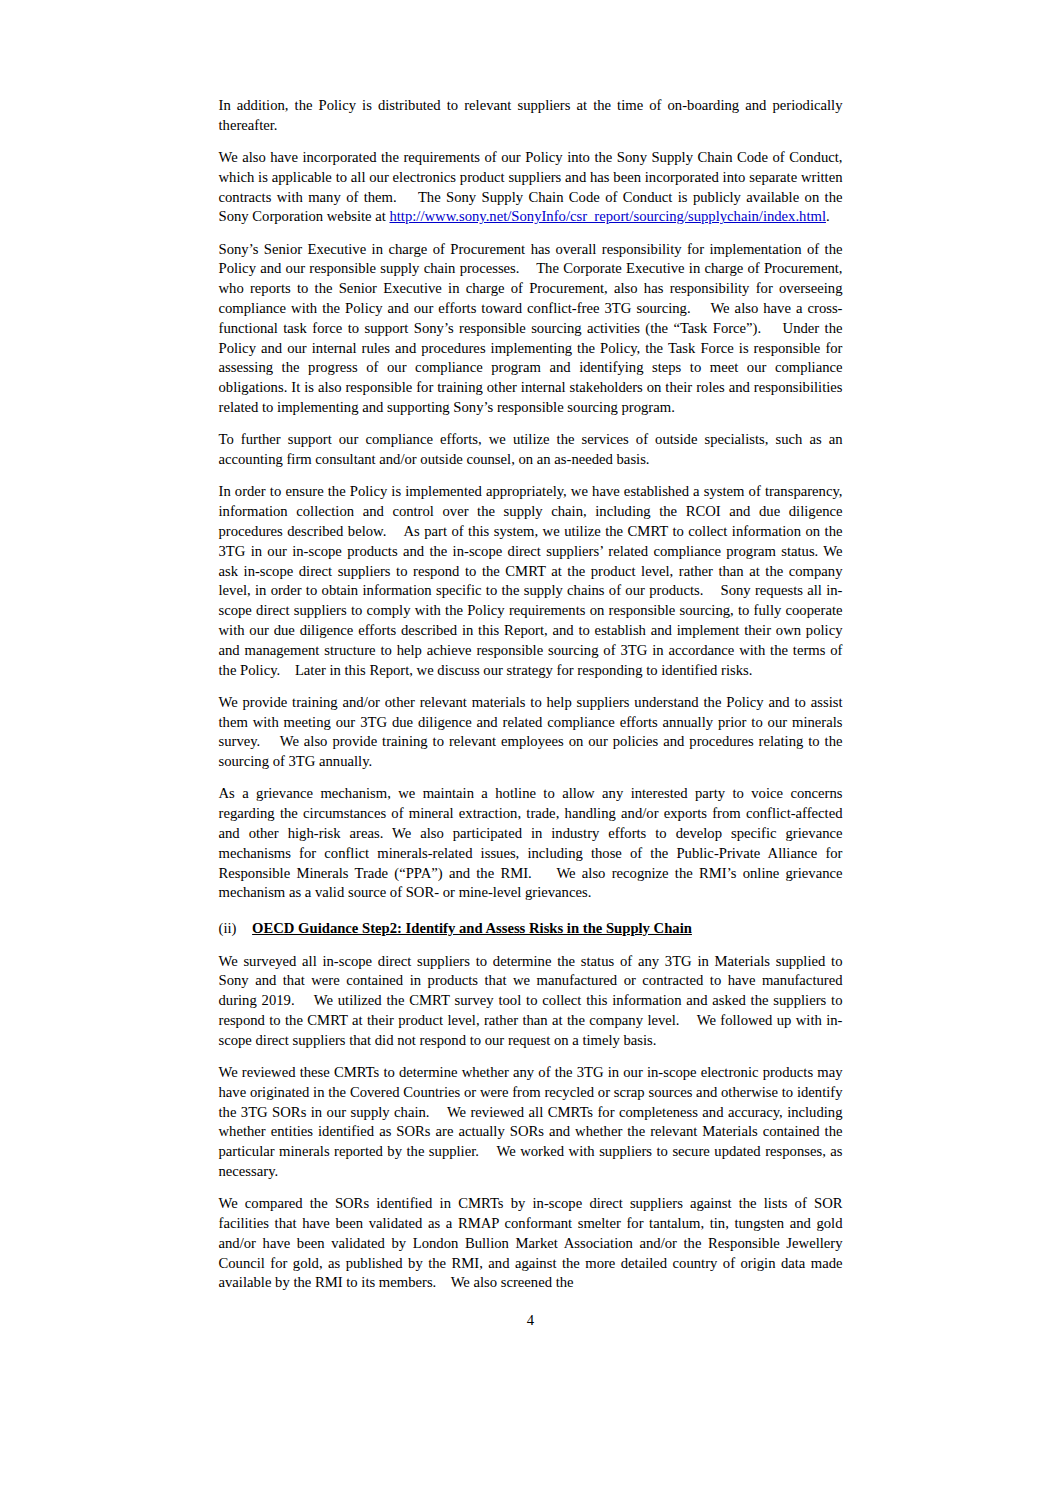In addition, the Policy is distributed to relevant suppliers at the time of on-boarding and periodically thereafter.
We also have incorporated the requirements of our Policy into the Sony Supply Chain Code of Conduct, which is applicable to all our electronics product suppliers and has been incorporated into separate written contracts with many of them. The Sony Supply Chain Code of Conduct is publicly available on the Sony Corporation website at http://www.sony.net/SonyInfo/csr_report/sourcing/supplychain/index.html.
Sony’s Senior Executive in charge of Procurement has overall responsibility for implementation of the Policy and our responsible supply chain processes. The Corporate Executive in charge of Procurement, who reports to the Senior Executive in charge of Procurement, also has responsibility for overseeing compliance with the Policy and our efforts toward conflict-free 3TG sourcing. We also have a cross-functional task force to support Sony’s responsible sourcing activities (the “Task Force”). Under the Policy and our internal rules and procedures implementing the Policy, the Task Force is responsible for assessing the progress of our compliance program and identifying steps to meet our compliance obligations. It is also responsible for training other internal stakeholders on their roles and responsibilities related to implementing and supporting Sony’s responsible sourcing program.
To further support our compliance efforts, we utilize the services of outside specialists, such as an accounting firm consultant and/or outside counsel, on an as-needed basis.
In order to ensure the Policy is implemented appropriately, we have established a system of transparency, information collection and control over the supply chain, including the RCOI and due diligence procedures described below. As part of this system, we utilize the CMRT to collect information on the 3TG in our in-scope products and the in-scope direct suppliers’ related compliance program status. We ask in-scope direct suppliers to respond to the CMRT at the product level, rather than at the company level, in order to obtain information specific to the supply chains of our products. Sony requests all in-scope direct suppliers to comply with the Policy requirements on responsible sourcing, to fully cooperate with our due diligence efforts described in this Report, and to establish and implement their own policy and management structure to help achieve responsible sourcing of 3TG in accordance with the terms of the Policy. Later in this Report, we discuss our strategy for responding to identified risks.
We provide training and/or other relevant materials to help suppliers understand the Policy and to assist them with meeting our 3TG due diligence and related compliance efforts annually prior to our minerals survey. We also provide training to relevant employees on our policies and procedures relating to the sourcing of 3TG annually.
As a grievance mechanism, we maintain a hotline to allow any interested party to voice concerns regarding the circumstances of mineral extraction, trade, handling and/or exports from conflict-affected and other high-risk areas. We also participated in industry efforts to develop specific grievance mechanisms for conflict minerals-related issues, including those of the Public-Private Alliance for Responsible Minerals Trade (“PPA”) and the RMI. We also recognize the RMI’s online grievance mechanism as a valid source of SOR- or mine-level grievances.
(ii) OECD Guidance Step2: Identify and Assess Risks in the Supply Chain
We surveyed all in-scope direct suppliers to determine the status of any 3TG in Materials supplied to Sony and that were contained in products that we manufactured or contracted to have manufactured during 2019. We utilized the CMRT survey tool to collect this information and asked the suppliers to respond to the CMRT at their product level, rather than at the company level. We followed up with in-scope direct suppliers that did not respond to our request on a timely basis.
We reviewed these CMRTs to determine whether any of the 3TG in our in-scope electronic products may have originated in the Covered Countries or were from recycled or scrap sources and otherwise to identify the 3TG SORs in our supply chain. We reviewed all CMRTs for completeness and accuracy, including whether entities identified as SORs are actually SORs and whether the relevant Materials contained the particular minerals reported by the supplier. We worked with suppliers to secure updated responses, as necessary.
We compared the SORs identified in CMRTs by in-scope direct suppliers against the lists of SOR facilities that have been validated as a RMAP conformant smelter for tantalum, tin, tungsten and gold and/or have been validated by London Bullion Market Association and/or the Responsible Jewellery Council for gold, as published by the RMI, and against the more detailed country of origin data made available by the RMI to its members. We also screened the
4